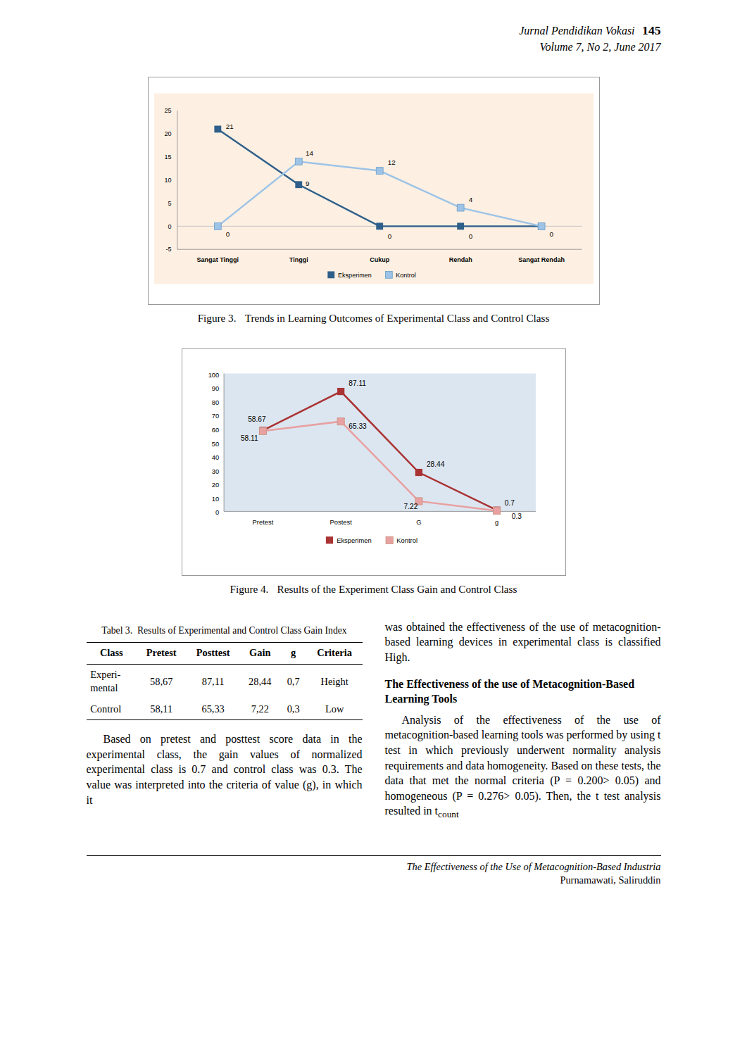Jurnal Pendidikan Vokasi 145
Volume 7, No 2, June 2017
25 20 15 10 5 0 -5 21 9 14 12 0 4 0 0 0 Sangat Tinggi Tinggi Cukup Rendah Sangat Rendah Eksperimen Kontrol
Figure 3. Trends in Learning Outcomes of Experimental Class and Control Class
100 90 80 70 60 50 40 30 20 10 0 87.11 58.67 58.11 65.33 28.44 7.22 0.7 0.3 Pretest Postest G g Eksperimen Kontrol
Figure 4. Results of the Experiment Class Gain and Control Class
Tabel 3. Results of Experimental and Control Class Gain Index
| Class | Pretest | Posttest | Gain | g | Criteria |
| --- | --- | --- | --- | --- | --- |
| Experi- mental | 58,67 | 87,11 | 28,44 | 0,7 | Height |
| Control | 58,11 | 65,33 | 7,22 | 0,3 | Low |
Based on pretest and posttest score data in the experimental class, the gain values of normalized experimental class is 0.7 and control class was 0.3. The value was interpreted into the criteria of value (g), in which it
was obtained the effectiveness of the use of metacognition-based learning devices in experimental class is classified High.
The Effectiveness of the use of Metacognition-Based Learning Tools
Analysis of the effectiveness of the use of metacognition-based learning tools was performed by using t test in which previously underwent normality analysis requirements and data homogeneity. Based on these tests, the data that met the normal criteria (P = 0.200> 0.05) and homogeneous (P = 0.276> 0.05). Then, the t test analysis resulted in tcount
The Effectiveness of the Use of Metacognition-Based Industria
Purnamawati, Saliruddin